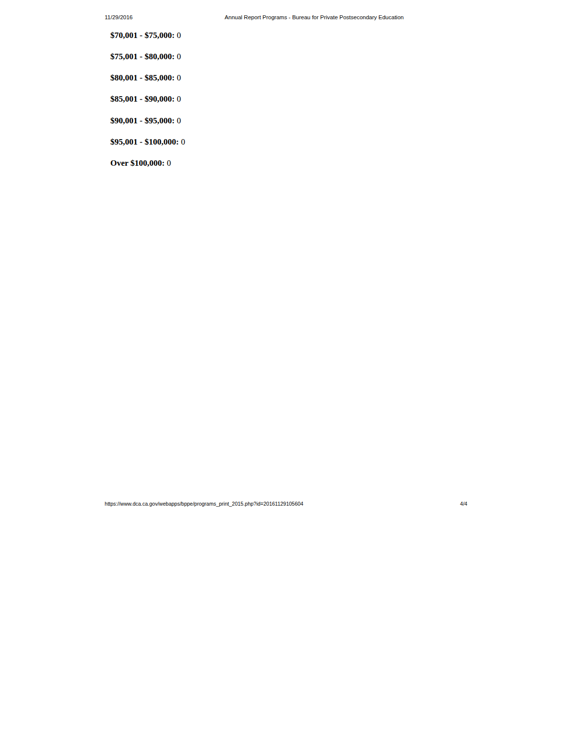11/29/2016
Annual Report Programs - Bureau for Private Postsecondary Education
$70,001 - $75,000: 0
$75,001 - $80,000: 0
$80,001 - $85,000: 0
$85,001 - $90,000: 0
$90,001 - $95,000: 0
$95,001 - $100,000: 0
Over $100,000: 0
https://www.dca.ca.gov/webapps/bppe/programs_print_2015.php?id=20161129105604
4/4